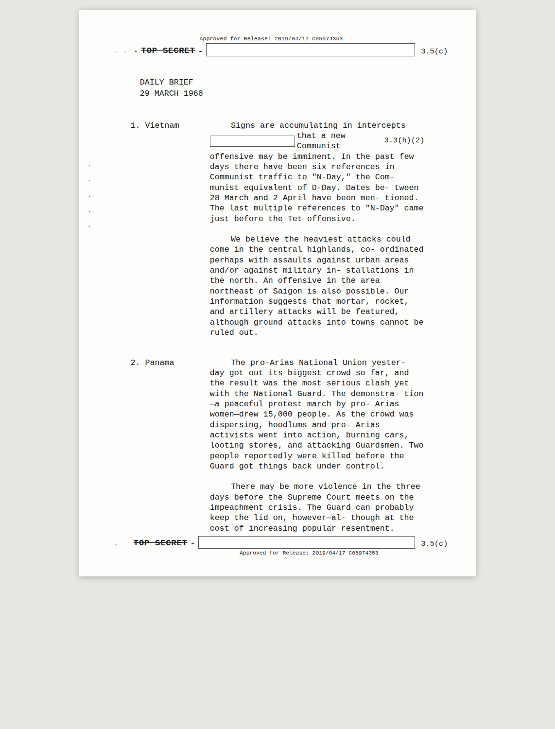Approved for Release: 2019/04/17 C05974353
· ·
· TOP SECRET -
3.5(c)
DAILY BRIEF
29 MARCH 1968
1. Vietnam
Signs are accumulating in intercepts
that a new Communist 3.3(h)(2)
offensive may be imminent. In the past few days there have been six references in Communist traffic to "N-Day," the Com- munist equivalent of D-Day. Dates be- tween 28 March and 2 April have been men- tioned. The last multiple references to "N-Day" came just before the Tet offensive.
We believe the heaviest attacks could come in the central highlands, co- ordinated perhaps with assaults against urban areas and/or against military in- stallations in the north. An offensive in the area northeast of Saigon is also possible. Our information suggests that mortar, rocket, and artillery attacks will be featured, although ground attacks into towns cannot be ruled out.
2. Panama
The pro-Arias National Union yester- day got out its biggest crowd so far, and the result was the most serious clash yet with the National Guard. The demonstra- tion—a peaceful protest march by pro- Arias women—drew 15,000 people. As the crowd was dispersing, hoodlums and pro- Arias activists went into action, burning cars, looting stores, and attacking Guardsmen. Two people reportedly were killed before the Guard got things back under control.
There may be more violence in the three days before the Supreme Court meets on the impeachment crisis. The Guard can probably keep the lid on, however—al- though at the cost of increasing popular resentment.
·
·
·
·
·
·
TOP SECRET -
3.5(c)
Approved for Release: 2019/04/17 C05974353